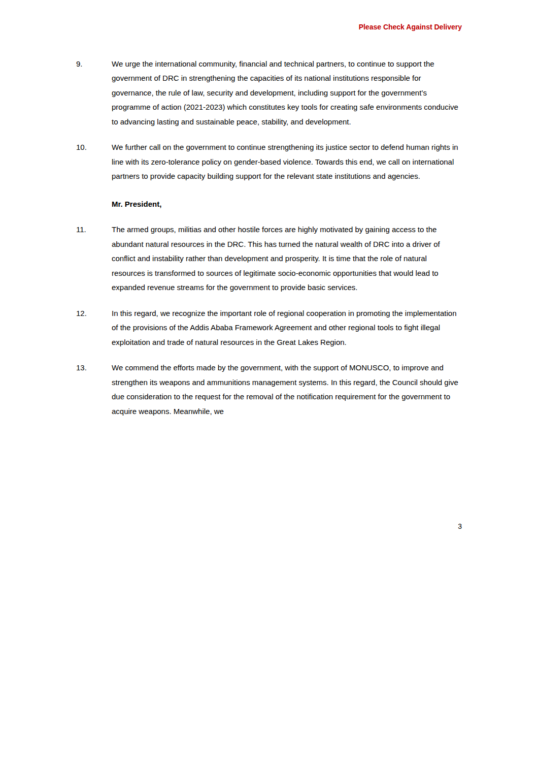Please Check Against Delivery
9. We urge the international community, financial and technical partners, to continue to support the government of DRC in strengthening the capacities of its national institutions responsible for governance, the rule of law, security and development, including support for the government’s programme of action (2021-2023) which constitutes key tools for creating safe environments conducive to advancing lasting and sustainable peace, stability, and development.
10. We further call on the government to continue strengthening its justice sector to defend human rights in line with its zero-tolerance policy on gender-based violence. Towards this end, we call on international partners to provide capacity building support for the relevant state institutions and agencies.
Mr. President,
11. The armed groups, militias and other hostile forces are highly motivated by gaining access to the abundant natural resources in the DRC. This has turned the natural wealth of DRC into a driver of conflict and instability rather than development and prosperity. It is time that the role of natural resources is transformed to sources of legitimate socio-economic opportunities that would lead to expanded revenue streams for the government to provide basic services.
12. In this regard, we recognize the important role of regional cooperation in promoting the implementation of the provisions of the Addis Ababa Framework Agreement and other regional tools to fight illegal exploitation and trade of natural resources in the Great Lakes Region.
13. We commend the efforts made by the government, with the support of MONUSCO, to improve and strengthen its weapons and ammunitions management systems. In this regard, the Council should give due consideration to the request for the removal of the notification requirement for the government to acquire weapons. Meanwhile, we
3